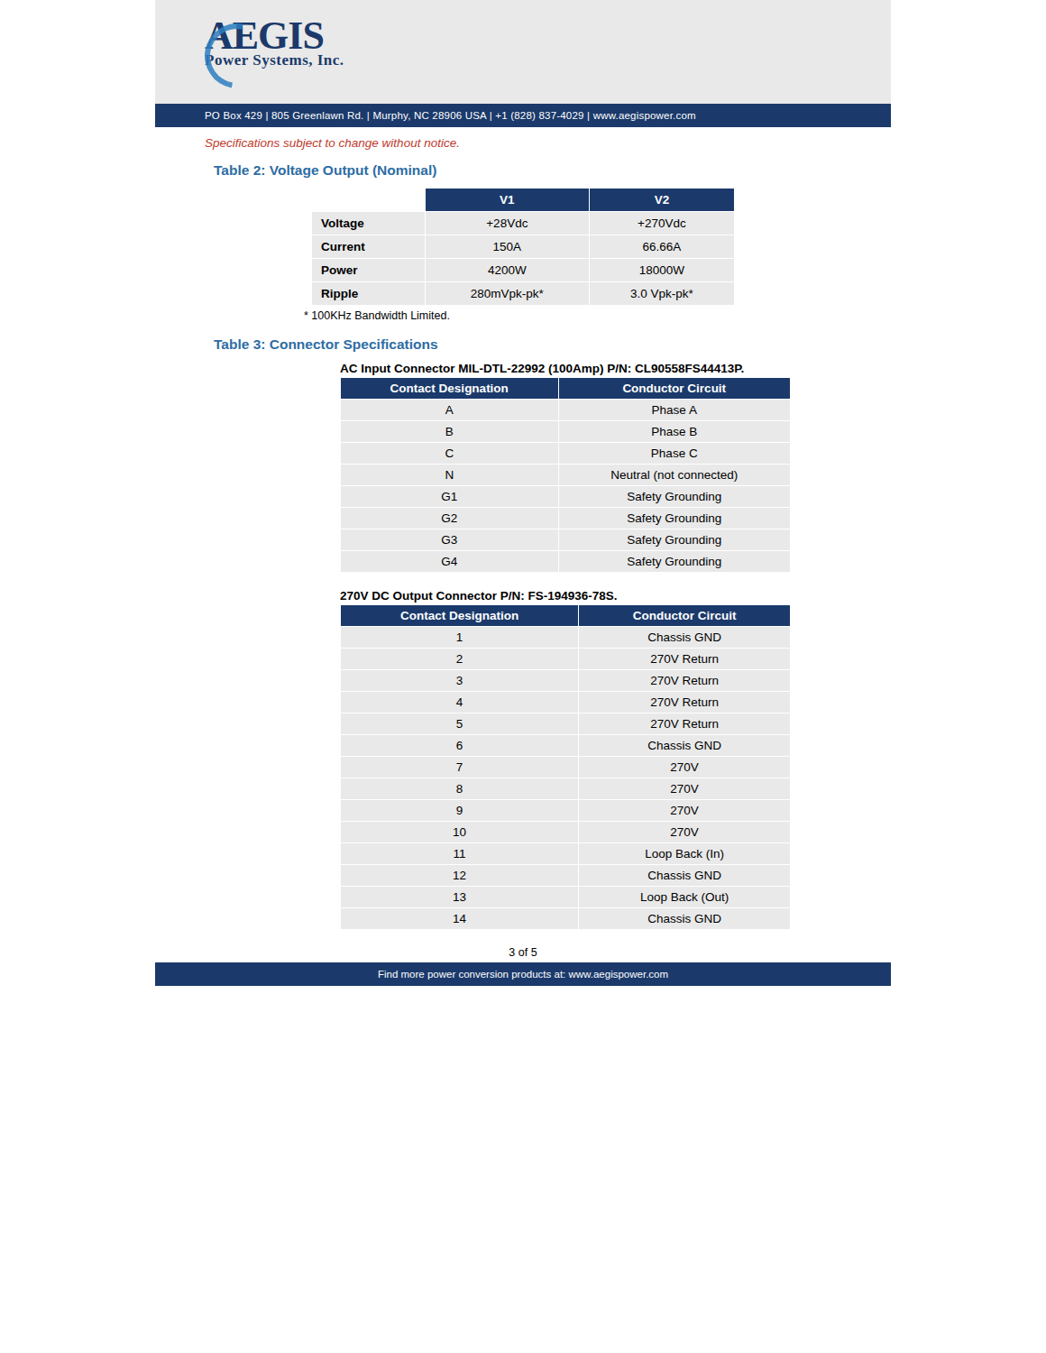AEGIS
Power Systems, Inc.
PO Box 429 | 805 Greenlawn Rd. | Murphy, NC 28906 USA | +1 (828) 837-4029 | www.aegispower.com
Specifications subject to change without notice.
Table 2: Voltage Output (Nominal)
| | V1 | V2 |
| --- | --- | --- |
| Voltage | +28Vdc | +270Vdc |
| Current | 150A | 66.66A |
| Power | 4200W | 18000W |
| Ripple | 280mVpk-pk* | 3.0 Vpk-pk* |
* 100KHz Bandwidth Limited.
Table 3: Connector Specifications
AC Input Connector MIL-DTL-22992 (100Amp) P/N: CL90558FS44413P.
| Contact Designation | Conductor Circuit |
| --- | --- |
| A | Phase A |
| B | Phase B |
| C | Phase C |
| N | Neutral (not connected) |
| G1 | Safety Grounding |
| G2 | Safety Grounding |
| G3 | Safety Grounding |
| G4 | Safety Grounding |
270V DC Output Connector P/N: FS-194936-78S.
| Contact Designation | Conductor Circuit |
| --- | --- |
| 1 | Chassis GND |
| 2 | 270V Return |
| 3 | 270V Return |
| 4 | 270V Return |
| 5 | 270V Return |
| 6 | Chassis GND |
| 7 | 270V |
| 8 | 270V |
| 9 | 270V |
| 10 | 270V |
| 11 | Loop Back (In) |
| 12 | Chassis GND |
| 13 | Loop Back (Out) |
| 14 | Chassis GND |
3 of 5
Find more power conversion products at: www.aegispower.com